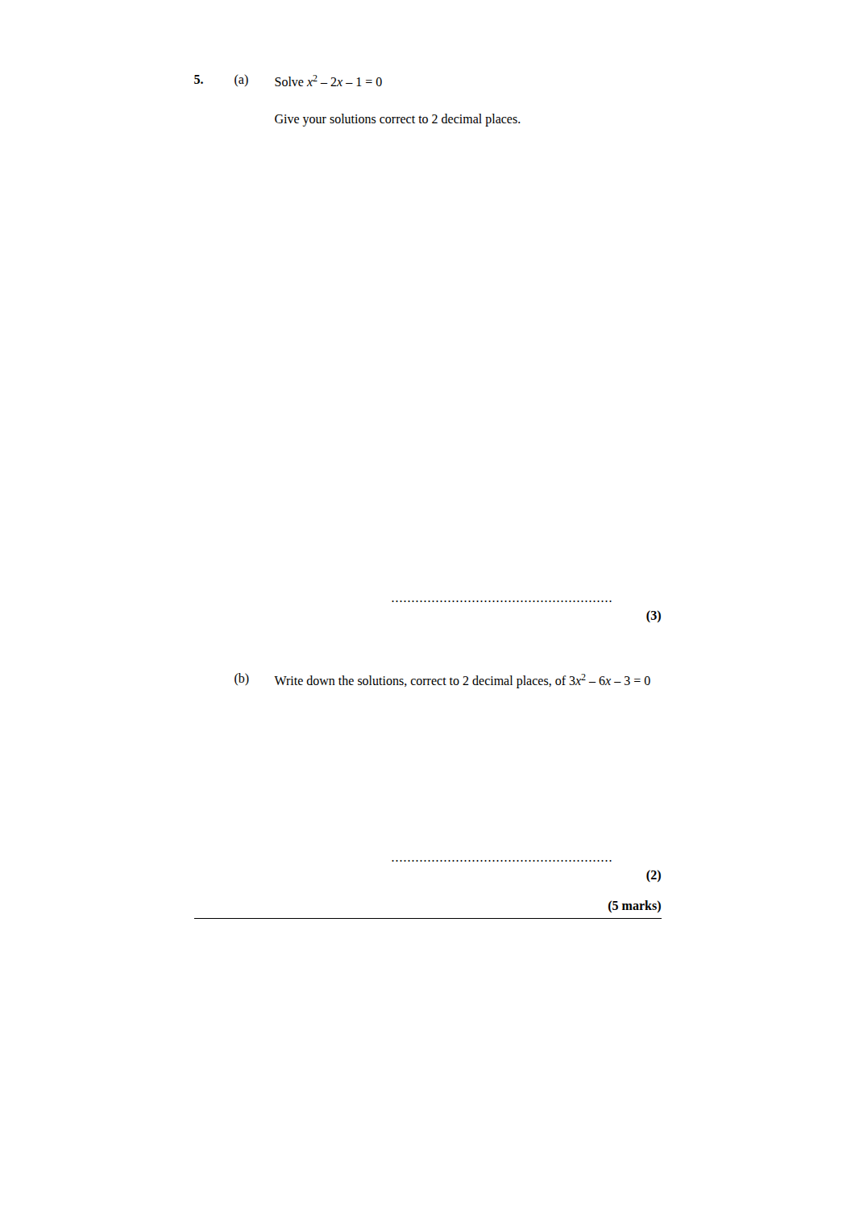5.
(a)
Solve x2 – 2x – 1 = 0
Give your solutions correct to 2 decimal places.
.......................................................
(3)
(b)
Write down the solutions, correct to 2 decimal places, of 3x2 – 6x – 3 = 0
.......................................................
(2)
(5 marks)